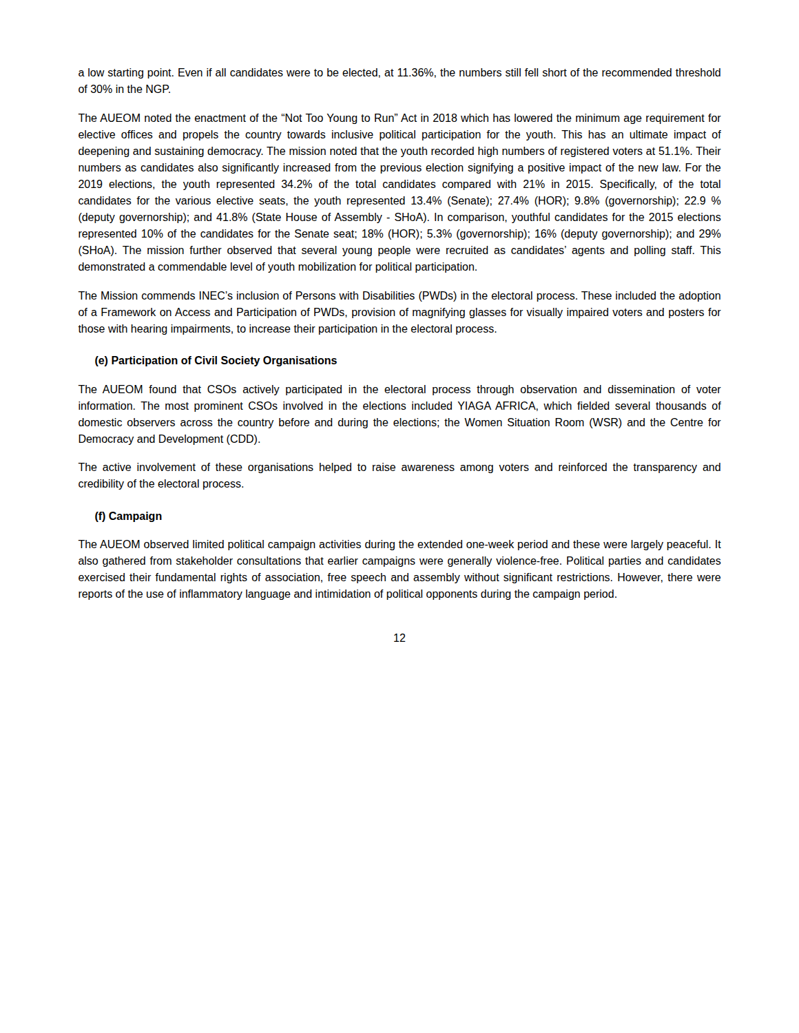a low starting point. Even if all candidates were to be elected, at 11.36%, the numbers still fell short of the recommended threshold of 30% in the NGP.
The AUEOM noted the enactment of the “Not Too Young to Run” Act in 2018 which has lowered the minimum age requirement for elective offices and propels the country towards inclusive political participation for the youth. This has an ultimate impact of deepening and sustaining democracy. The mission noted that the youth recorded high numbers of registered voters at 51.1%. Their numbers as candidates also significantly increased from the previous election signifying a positive impact of the new law. For the 2019 elections, the youth represented 34.2% of the total candidates compared with 21% in 2015. Specifically, of the total candidates for the various elective seats, the youth represented 13.4% (Senate); 27.4% (HOR); 9.8% (governorship); 22.9 % (deputy governorship); and 41.8% (State House of Assembly - SHoA). In comparison, youthful candidates for the 2015 elections represented 10% of the candidates for the Senate seat; 18% (HOR); 5.3% (governorship); 16% (deputy governorship); and 29% (SHoA). The mission further observed that several young people were recruited as candidates’ agents and polling staff. This demonstrated a commendable level of youth mobilization for political participation.
The Mission commends INEC’s inclusion of Persons with Disabilities (PWDs) in the electoral process. These included the adoption of a Framework on Access and Participation of PWDs, provision of magnifying glasses for visually impaired voters and posters for those with hearing impairments, to increase their participation in the electoral process.
(e) Participation of Civil Society Organisations
The AUEOM found that CSOs actively participated in the electoral process through observation and dissemination of voter information. The most prominent CSOs involved in the elections included YIAGA AFRICA, which fielded several thousands of domestic observers across the country before and during the elections; the Women Situation Room (WSR) and the Centre for Democracy and Development (CDD).
The active involvement of these organisations helped to raise awareness among voters and reinforced the transparency and credibility of the electoral process.
(f) Campaign
The AUEOM observed limited political campaign activities during the extended one-week period and these were largely peaceful. It also gathered from stakeholder consultations that earlier campaigns were generally violence-free. Political parties and candidates exercised their fundamental rights of association, free speech and assembly without significant restrictions. However, there were reports of the use of inflammatory language and intimidation of political opponents during the campaign period.
12